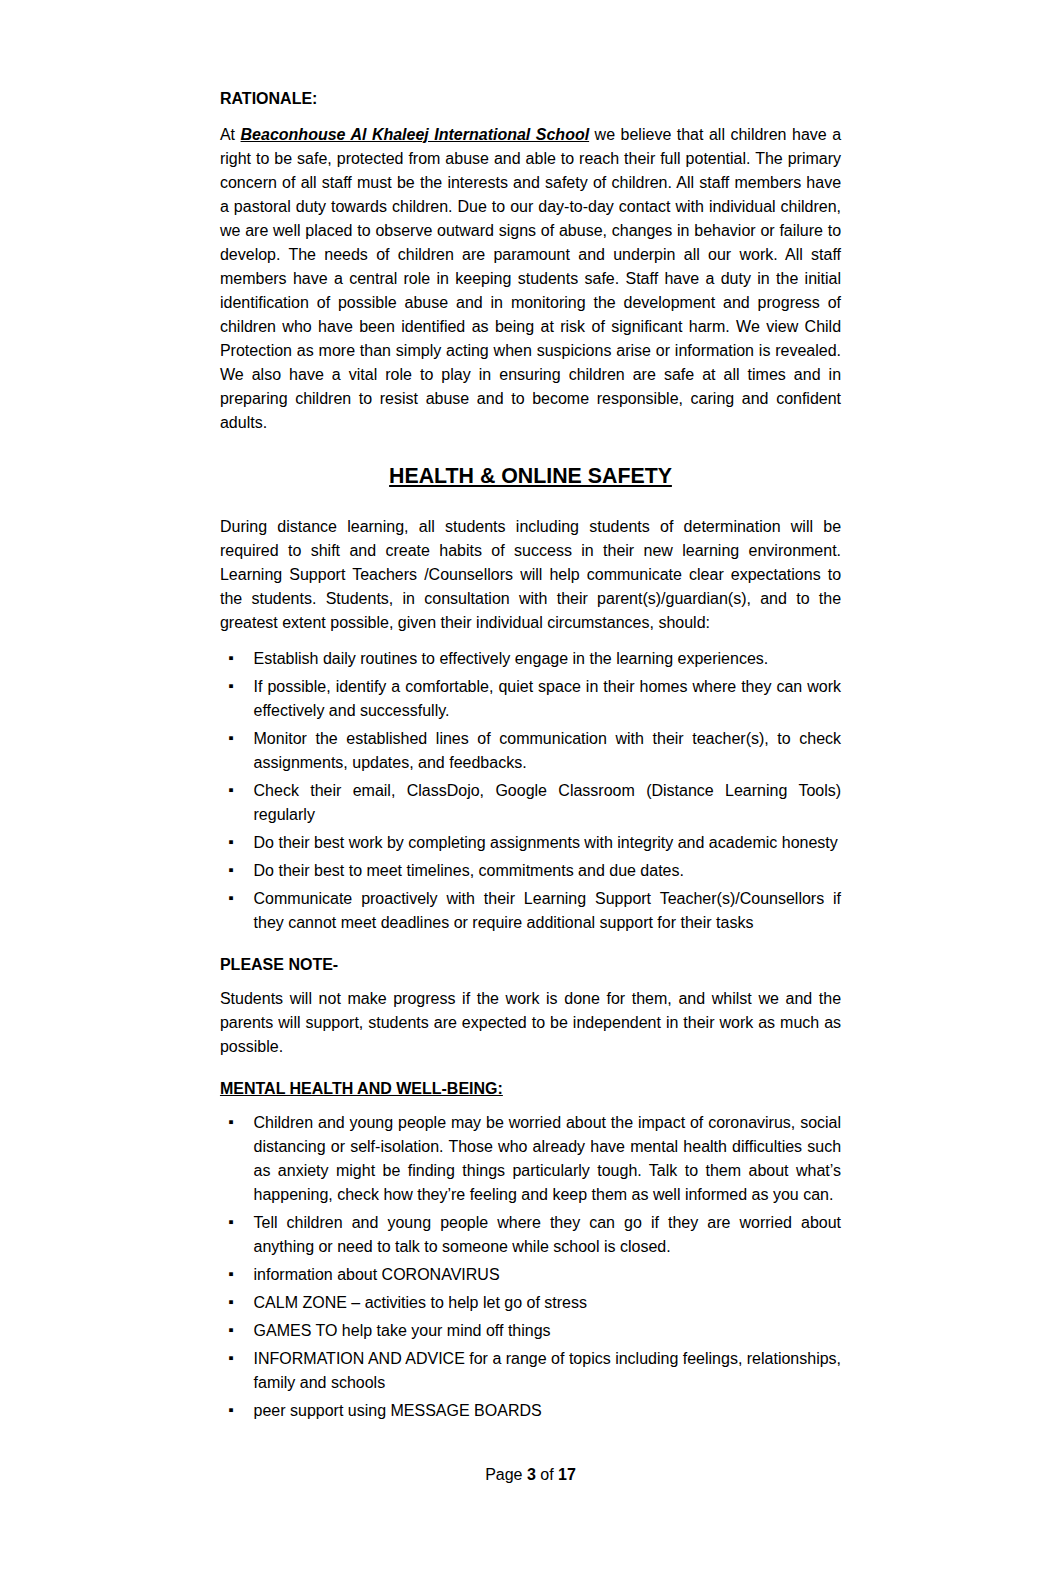RATIONALE:
At Beaconhouse Al Khaleej International School we believe that all children have a right to be safe, protected from abuse and able to reach their full potential. The primary concern of all staff must be the interests and safety of children. All staff members have a pastoral duty towards children. Due to our day-to-day contact with individual children, we are well placed to observe outward signs of abuse, changes in behavior or failure to develop. The needs of children are paramount and underpin all our work. All staff members have a central role in keeping students safe. Staff have a duty in the initial identification of possible abuse and in monitoring the development and progress of children who have been identified as being at risk of significant harm. We view Child Protection as more than simply acting when suspicions arise or information is revealed. We also have a vital role to play in ensuring children are safe at all times and in preparing children to resist abuse and to become responsible, caring and confident adults.
HEALTH & ONLINE SAFETY
During distance learning, all students including students of determination will be required to shift and create habits of success in their new learning environment. Learning Support Teachers /Counsellors will help communicate clear expectations to the students. Students, in consultation with their parent(s)/guardian(s), and to the greatest extent possible, given their individual circumstances, should:
Establish daily routines to effectively engage in the learning experiences.
If possible, identify a comfortable, quiet space in their homes where they can work effectively and successfully.
Monitor the established lines of communication with their teacher(s), to check assignments, updates, and feedbacks.
Check their email, ClassDojo, Google Classroom (Distance Learning Tools) regularly
Do their best work by completing assignments with integrity and academic honesty
Do their best to meet timelines, commitments and due dates.
Communicate proactively with their Learning Support Teacher(s)/Counsellors if they cannot meet deadlines or require additional support for their tasks
PLEASE NOTE-
Students will not make progress if the work is done for them, and whilst we and the parents will support, students are expected to be independent in their work as much as possible.
MENTAL HEALTH AND WELL-BEING:
Children and young people may be worried about the impact of coronavirus, social distancing or self-isolation. Those who already have mental health difficulties such as anxiety might be finding things particularly tough. Talk to them about what’s happening, check how they’re feeling and keep them as well informed as you can.
Tell children and young people where they can go if they are worried about anything or need to talk to someone while school is closed.
information about CORONAVIRUS
CALM ZONE – activities to help let go of stress
GAMES TO help take your mind off things
INFORMATION AND ADVICE for a range of topics including feelings, relationships, family and schools
peer support using MESSAGE BOARDS
Page 3 of 17